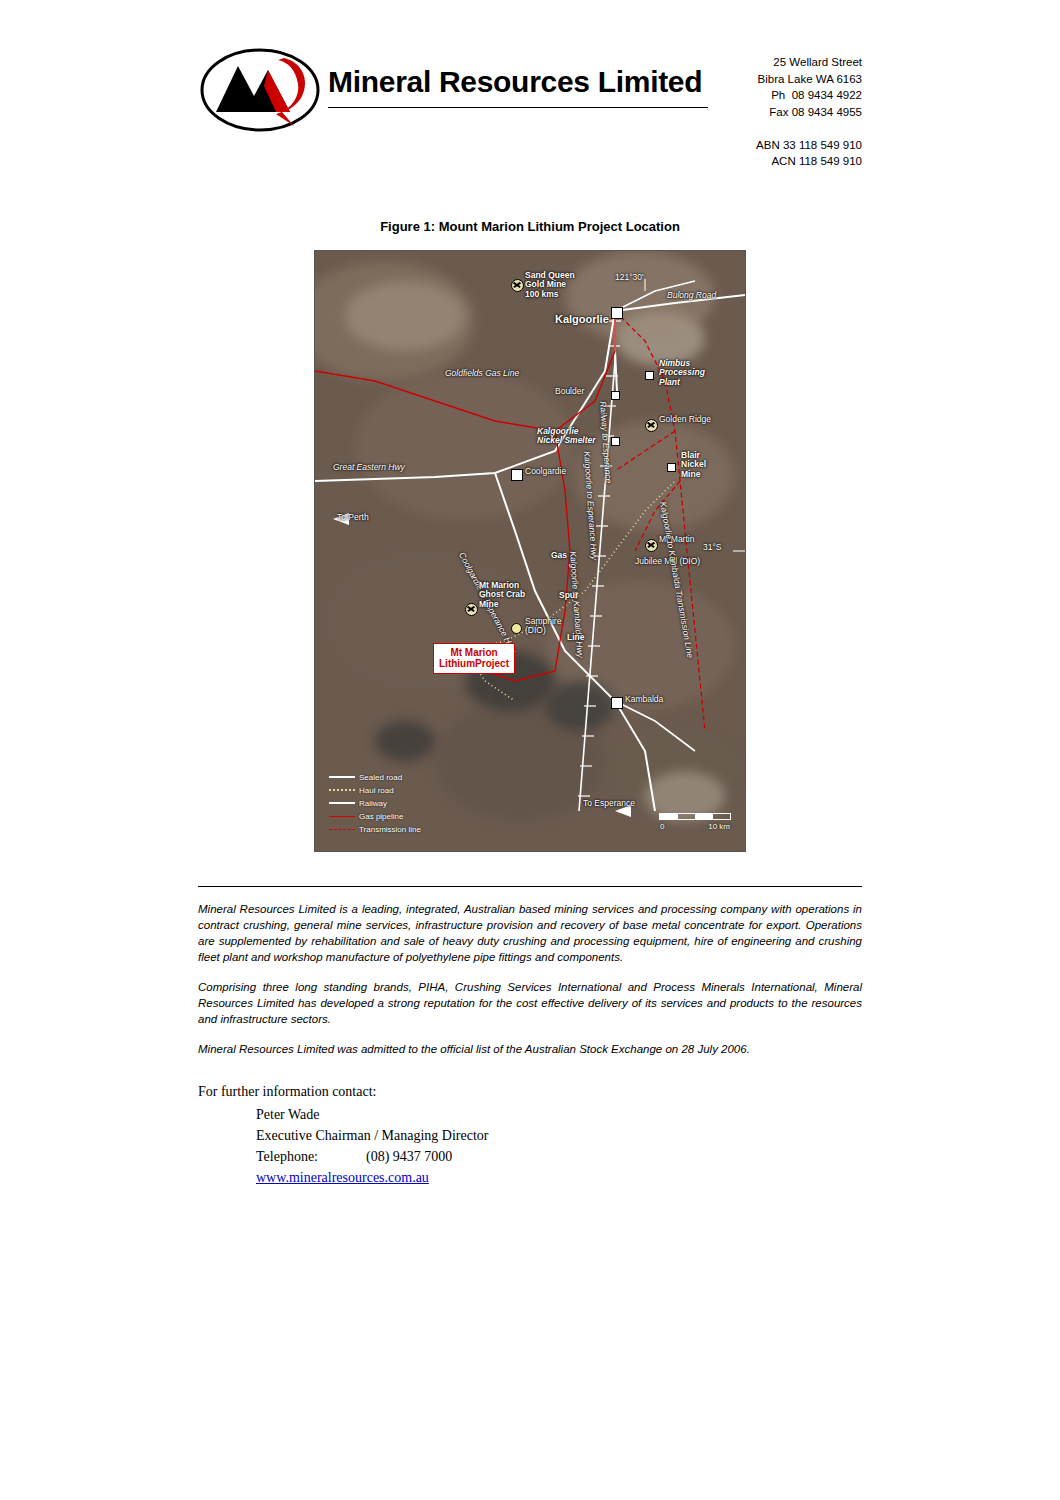Mineral Resources Limited
25 Wellard Street
Bibra Lake WA 6163
Ph 08 9434 4922
Fax 08 9434 4955
ABN 33 118 549 910
ACN 118 549 910
Figure 1: Mount Marion Lithium Project Location
121°30'
31°S
Sand Queen
Gold Mine
100 kms
Kalgoorlie
Bulong Road
Goldfields Gas Line
Boulder
Kalgoorlie
Nickel Smelter
Nimbus
Processing
Plant
Golden Ridge
Blair
Nickel
Mine
Mt Martin
Jubilee Mill (DIO)
Coolgardie
Great Eastern Hwy
To Perth
Coolgardie to Esperance Hwy
Railway to Esperance
Kalgoorlie to Esperance Hwy
Kalgoorlie to Kambalda Hwy
Kalgoorlie to Kambalda Transmission Line
Gas
Spur
Line
Mt Marion
Ghost Crab
Mine
Samphire
(DIO)
Mt Marion
LithiumProject
Kambalda
To Esperance
| | Sealed road |
| | Haul road |
| | Railway |
| | Gas pipeline |
| | Transmission line |
010 km
Mineral Resources Limited is a leading, integrated, Australian based mining services and processing company with operations in contract crushing, general mine services, infrastructure provision and recovery of base metal concentrate for export. Operations are supplemented by rehabilitation and sale of heavy duty crushing and processing equipment, hire of engineering and crushing fleet plant and workshop manufacture of polyethylene pipe fittings and components.
Comprising three long standing brands, PIHA, Crushing Services International and Process Minerals International, Mineral Resources Limited has developed a strong reputation for the cost effective delivery of its services and products to the resources and infrastructure sectors.
Mineral Resources Limited was admitted to the official list of the Australian Stock Exchange on 28 July 2006.
For further information contact:
Peter Wade
Executive Chairman / Managing Director
Telephone:(08) 9437 7000
www.mineralresources.com.au